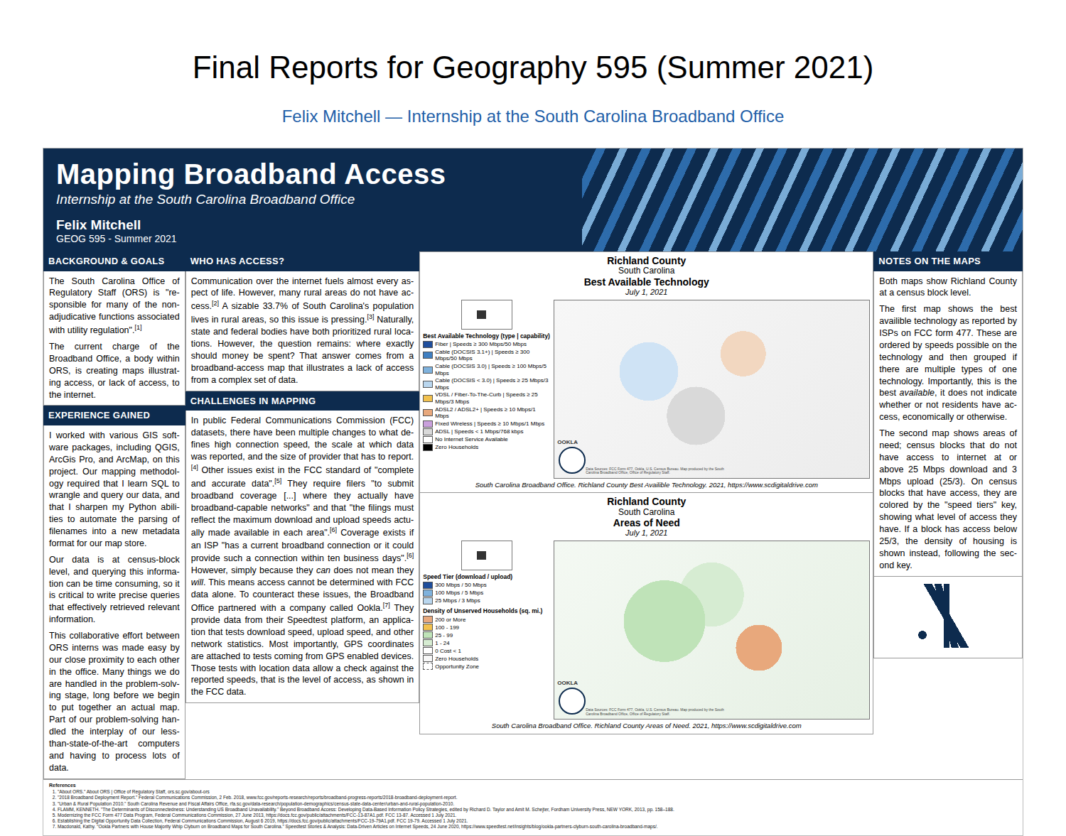Final Reports for Geography 595 (Summer 2021)
Felix Mitchell — Internship at the South Carolina Broadband Office
Mapping Broadband Access
Internship at the South Carolina Broadband Office
Felix Mitchell
GEOG 595 - Summer 2021
BACKGROUND & GOALS
The South Carolina Office of Regulatory Staff (ORS) is "responsible for many of the non-adjudicative functions associated with utility regulation".[1]
The current charge of the Broadband Office, a body within ORS, is creating maps illustrating access, or lack of access, to the internet.
EXPERIENCE GAINED
I worked with various GIS software packages, including QGIS, ArcGis Pro, and ArcMap, on this project. Our mapping methodology required that I learn SQL to wrangle and query our data, and that I sharpen my Python abilities to automate the parsing of filenames into a new metadata format for our map store.
Our data is at census-block level, and querying this information can be time consuming, so it is critical to write precise queries that effectively retrieved relevant information.
This collaborative effort between ORS interns was made easy by our close proximity to each other in the office. Many things we do are handled in the problem-solving stage, long before we begin to put together an actual map. Part of our problem-solving handled the interplay of our less-than-state-of-the-art computers and having to process lots of data.
WHO HAS ACCESS?
Communication over the internet fuels almost every aspect of life. However, many rural areas do not have access.[2] A sizable 33.7% of South Carolina's population lives in rural areas, so this issue is pressing.[3] Naturally, state and federal bodies have both prioritized rural locations. However, the question remains: where exactly should money be spent? That answer comes from a broadband-access map that illustrates a lack of access from a complex set of data.
CHALLENGES IN MAPPING
In public Federal Communications Commission (FCC) datasets, there have been multiple changes to what defines high connection speed, the scale at which data was reported, and the size of provider that has to report.[4] Other issues exist in the FCC standard of "complete and accurate data".[5] They require filers "to submit broadband coverage [...] where they actually have broadband-capable networks" and that "the filings must reflect the maximum download and upload speeds actually made available in each area".[6] Coverage exists if an ISP "has a current broadband connection or it could provide such a connection within ten business days".[6] However, simply because they can does not mean they will. This means access cannot be determined with FCC data alone. To counteract these issues, the Broadband Office partnered with a company called Ookla.[7] They provide data from their Speedtest platform, an application that tests download speed, upload speed, and other network statistics. Most importantly, GPS coordinates are attached to tests coming from GPS enabled devices. Those tests with location data allow a check against the reported speeds, that is the level of access, as shown in the FCC data.
Richland County South Carolina Best Available Technology July 1, 2021
Best Available Technology (type | capability)
Fiber | Speeds ≥ 300 Mbps/50 Mbps
Cable (DOCSIS 3.1+) | Speeds ≥ 300 Mbps/50 Mbps
Cable (DOCSIS 3.0) | Speeds ≥ 100 Mbps/5 Mbps
Cable (DOCSIS < 3.0) | Speeds ≥ 25 Mbps/3 Mbps
VDSL / Fiber-To-The-Curb | Speeds ≥ 25 Mbps/3 Mbps
ADSL2 / ADSL2+ | Speeds ≥ 10 Mbps/1 Mbps
Fixed Wireless | Speeds ≥ 10 Mbps/1 Mbps
ADSL | Speeds < 1 Mbps/768 kbps
No Internet Service Available
Zero Households
OOKLA
Data Sources: FCC Form 477, Ookla, U.S. Census Bureau. Map produced by the South Carolina Broadband Office, Office of Regulatory Staff.
South Carolina Broadband Office. Richland County Best Availible Technology. 2021, https://www.scdigitaldrive.com
Richland County South Carolina Areas of Need July 1, 2021
Speed Tier (download / upload)
300 Mbps / 50 Mbps
100 Mbps / 5 Mbps
25 Mbps / 3 Mbps
Density of Unserved Households (sq. mi.)
200 or More
100 - 199
25 - 99
1 - 24
0 Cost < 1
Zero Households
Opportunity Zone
OOKLA
Data Sources: FCC Form 477, Ookla, U.S. Census Bureau. Map produced by the South Carolina Broadband Office, Office of Regulatory Staff.
South Carolina Broadband Office. Richland County Areas of Need. 2021, https://www.scdigitaldrive.com
NOTES ON THE MAPS
Both maps show Richland County at a census block level.
The first map shows the best availible technology as reported by ISPs on FCC form 477. These are ordered by speeds possible on the technology and then grouped if there are multiple types of one technology. Importantly, this is the best available, it does not indicate whether or not residents have access, economically or otherwise.
The second map shows areas of need; census blocks that do not have access to internet at or above 25 Mbps download and 3 Mbps upload (25/3). On census blocks that have access, they are colored by the "speed tiers" key, showing what level of access they have. If a block has access below 25/3, the density of housing is shown instead, following the second key.
References
"About ORS." About ORS | Office of Regulatory Staff, ors.sc.gov/about-ors
"2018 Broadband Deployment Report." Federal Communications Commission, 2 Feb. 2018, www.fcc.gov/reports-research/reports/broadband-progress-reports/2018-broadband-deployment-report.
"Urban & Rural Population 2010." South Carolina Revenue and Fiscal Affairs Office, rfa.sc.gov/data-research/population-demographics/census-state-data-center/urban-and-rural-population-2010.
FLAMM, KENNETH. "The Determinants of Disconnectedness: Understanding US Broadband Unavailability." Beyond Broadband Access: Developing Data-Based Information Policy Strategies, edited by Richard D. Taylor and Amit M. Schejter, Fordham University Press, NEW YORK, 2013, pp. 158–188.
Modernizing the FCC Form 477 Data Program, Federal Communications Commission, 27 June 2013, https://docs.fcc.gov/public/attachments/FCC-13-87A1.pdf. FCC 13-87. Accessed 1 July 2021.
Establishing the Digital Opportunity Data Collection, Federal Communications Commission, August 6 2019, https://docs.fcc.gov/public/attachments/FCC-19-79A1.pdf. FCC 19-79. Accessed 1 July 2021.
Macdonald, Kathy. "Ookla Partners with House Majority Whip Clyburn on Broadband Maps for South Carolina." Speedtest Stories & Analysis: Data-Driven Articles on Internet Speeds, 24 June 2020, https://www.speedtest.net/insights/blog/ookla-partners-clyburn-south-carolina-broadband-maps/.